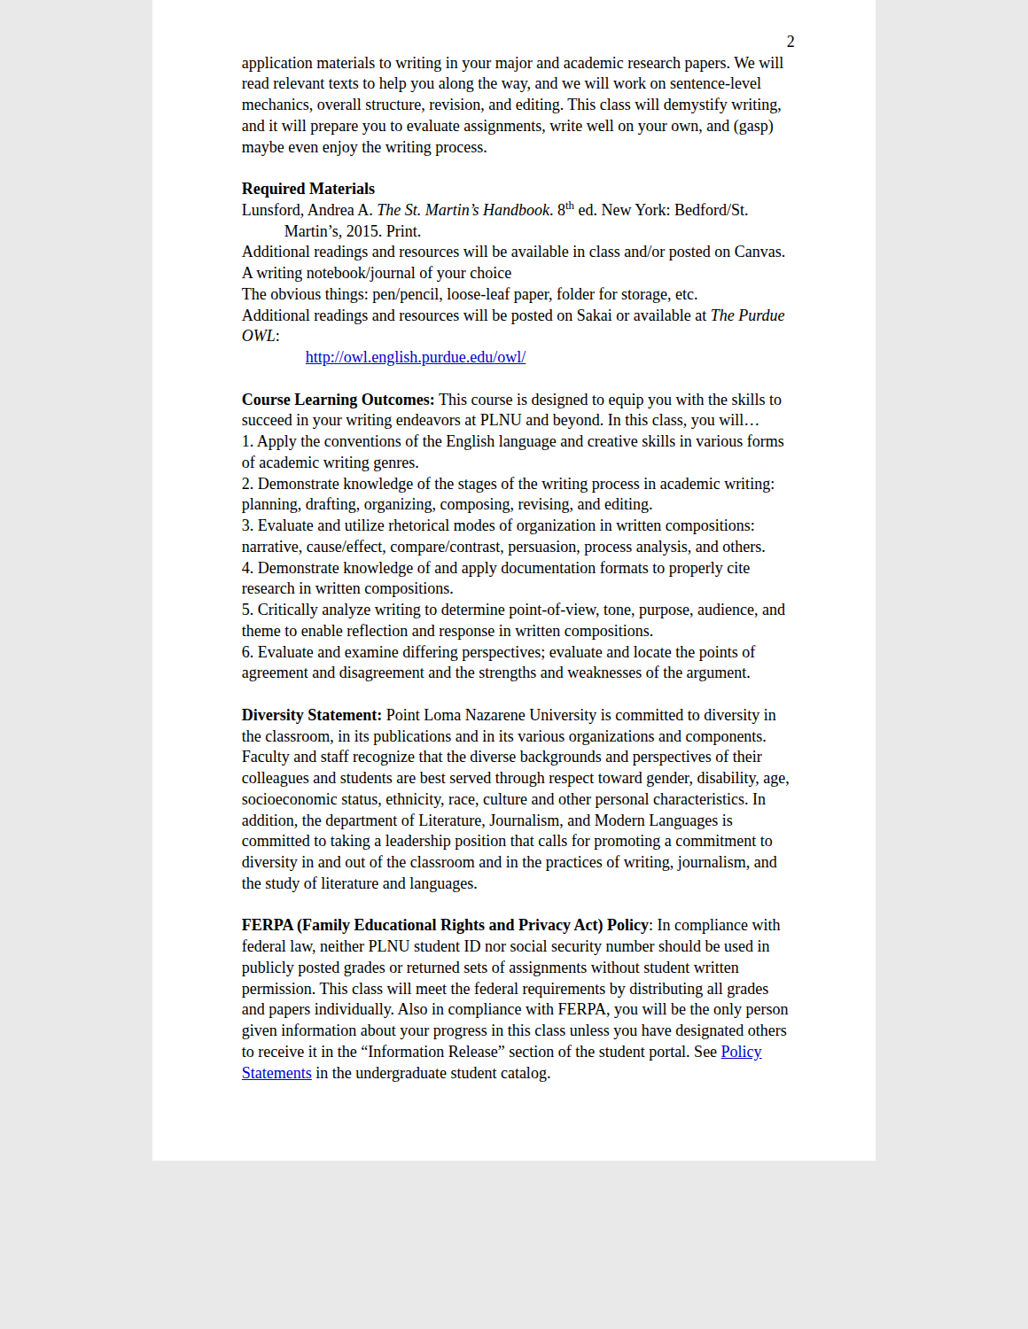2
application materials to writing in your major and academic research papers. We will read relevant texts to help you along the way, and we will work on sentence-level mechanics, overall structure, revision, and editing. This class will demystify writing, and it will prepare you to evaluate assignments, write well on your own, and (gasp) maybe even enjoy the writing process.
Required Materials
Lunsford, Andrea A. The St. Martin’s Handbook. 8th ed. New York: Bedford/St. Martin’s, 2015. Print.
Additional readings and resources will be available in class and/or posted on Canvas.
A writing notebook/journal of your choice
The obvious things: pen/pencil, loose-leaf paper, folder for storage, etc.
Additional readings and resources will be posted on Sakai or available at The Purdue OWL:
http://owl.english.purdue.edu/owl/
Course Learning Outcomes: This course is designed to equip you with the skills to succeed in your writing endeavors at PLNU and beyond. In this class, you will…
1. Apply the conventions of the English language and creative skills in various forms of academic writing genres.
2. Demonstrate knowledge of the stages of the writing process in academic writing: planning, drafting, organizing, composing, revising, and editing.
3. Evaluate and utilize rhetorical modes of organization in written compositions: narrative, cause/effect, compare/contrast, persuasion, process analysis, and others.
4. Demonstrate knowledge of and apply documentation formats to properly cite research in written compositions.
5. Critically analyze writing to determine point-of-view, tone, purpose, audience, and theme to enable reflection and response in written compositions.
6. Evaluate and examine differing perspectives; evaluate and locate the points of agreement and disagreement and the strengths and weaknesses of the argument.
Diversity Statement: Point Loma Nazarene University is committed to diversity in the classroom, in its publications and in its various organizations and components. Faculty and staff recognize that the diverse backgrounds and perspectives of their colleagues and students are best served through respect toward gender, disability, age, socioeconomic status, ethnicity, race, culture and other personal characteristics. In addition, the department of Literature, Journalism, and Modern Languages is committed to taking a leadership position that calls for promoting a commitment to diversity in and out of the classroom and in the practices of writing, journalism, and the study of literature and languages.
FERPA (Family Educational Rights and Privacy Act) Policy: In compliance with federal law, neither PLNU student ID nor social security number should be used in publicly posted grades or returned sets of assignments without student written permission. This class will meet the federal requirements by distributing all grades and papers individually. Also in compliance with FERPA, you will be the only person given information about your progress in this class unless you have designated others to receive it in the “Information Release” section of the student portal. See Policy Statements in the undergraduate student catalog.